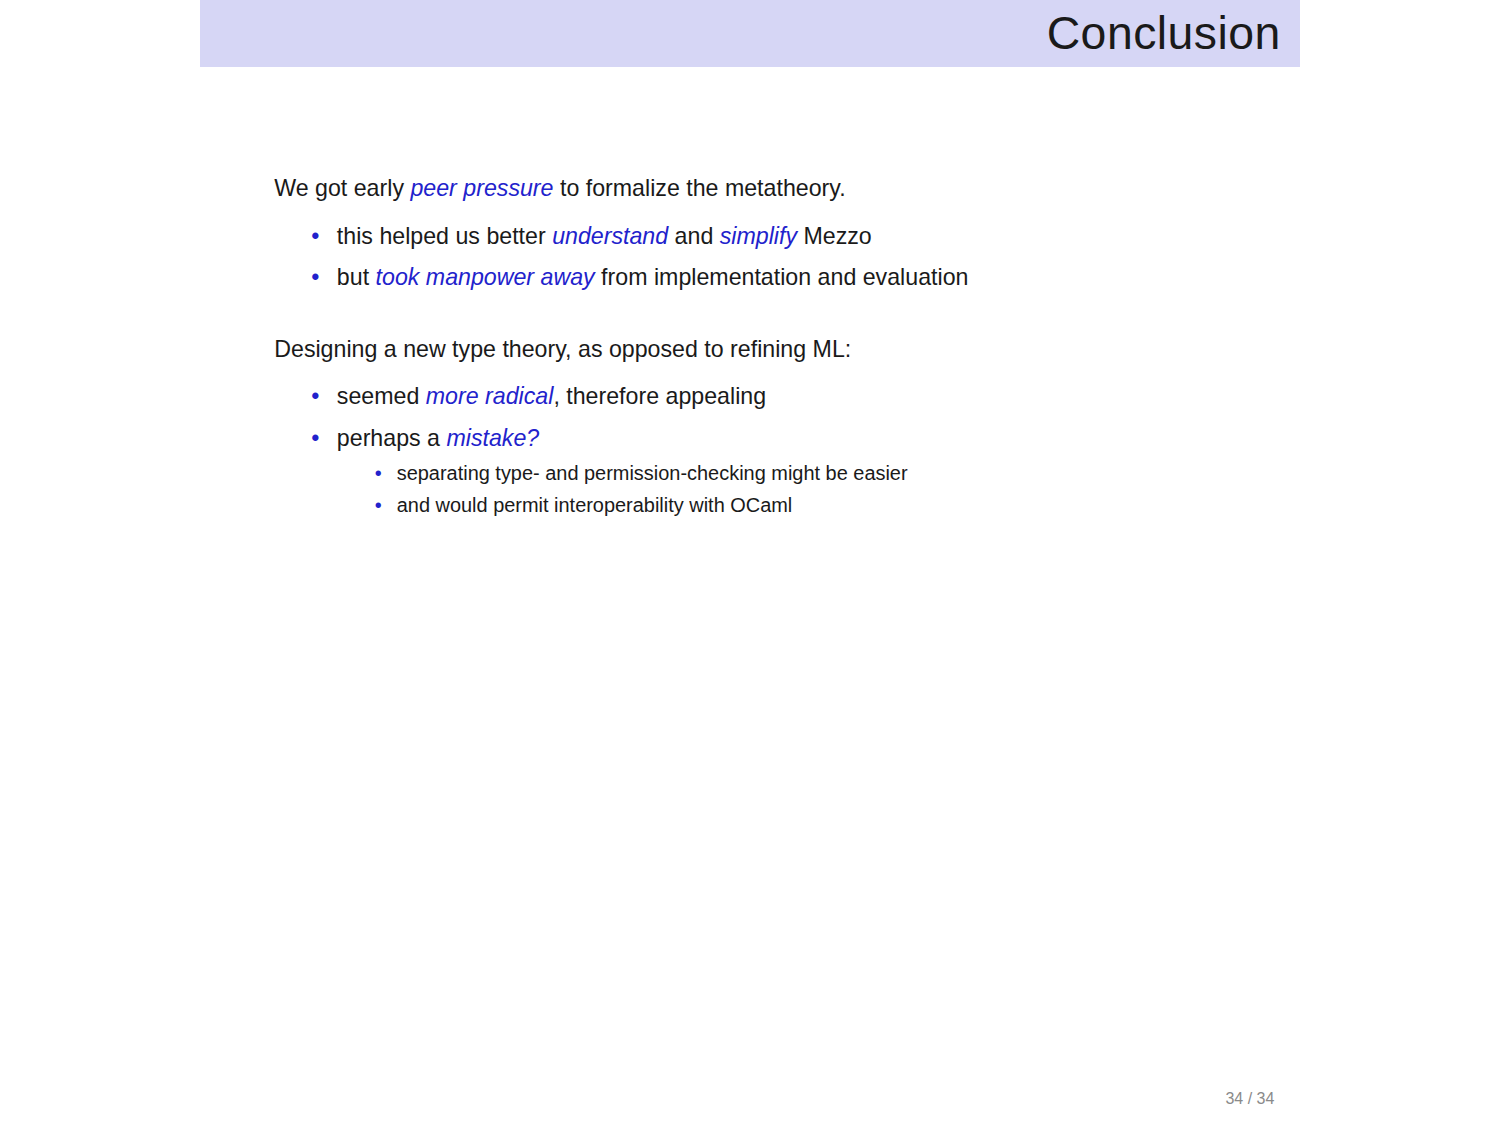Conclusion
We got early peer pressure to formalize the metatheory.
this helped us better understand and simplify Mezzo
but took manpower away from implementation and evaluation
Designing a new type theory, as opposed to refining ML:
seemed more radical, therefore appealing
perhaps a mistake?
separating type- and permission-checking might be easier
and would permit interoperability with OCaml
34 / 34